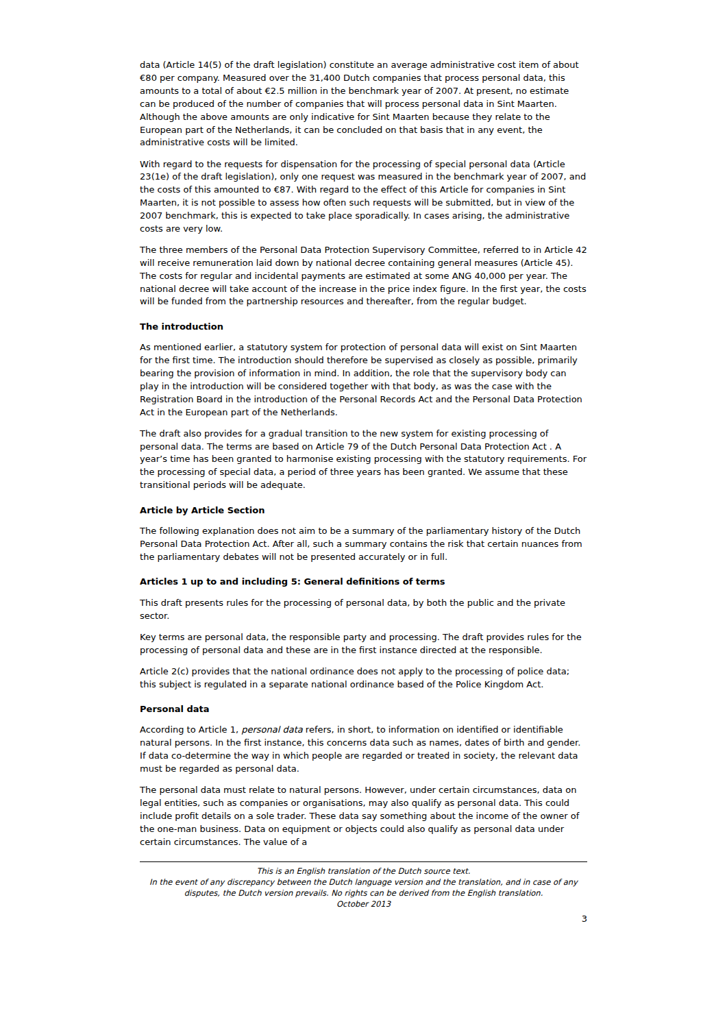data (Article 14(5) of the draft legislation) constitute an average administrative cost item of about €80 per company. Measured over the 31,400 Dutch companies that process personal data, this amounts to a total of about €2.5 million in the benchmark year of 2007. At present, no estimate can be produced of the number of companies that will process personal data in Sint Maarten. Although the above amounts are only indicative for Sint Maarten because they relate to the European part of the Netherlands, it can be concluded on that basis that in any event, the administrative costs will be limited.
With regard to the requests for dispensation for the processing of special personal data (Article 23(1e) of the draft legislation), only one request was measured in the benchmark year of 2007, and the costs of this amounted to €87. With regard to the effect of this Article for companies in Sint Maarten, it is not possible to assess how often such requests will be submitted, but in view of the 2007 benchmark, this is expected to take place sporadically. In cases arising, the administrative costs are very low.
The three members of the Personal Data Protection Supervisory Committee, referred to in Article 42 will receive remuneration laid down by national decree containing general measures (Article 45). The costs for regular and incidental payments are estimated at some ANG 40,000 per year. The national decree will take account of the increase in the price index figure. In the first year, the costs will be funded from the partnership resources and thereafter, from the regular budget.
The introduction
As mentioned earlier, a statutory system for protection of personal data will exist on Sint Maarten for the first time. The introduction should therefore be supervised as closely as possible, primarily bearing the provision of information in mind. In addition, the role that the supervisory body can play in the introduction will be considered together with that body, as was the case with the Registration Board in the introduction of the Personal Records Act and the Personal Data Protection Act in the European part of the Netherlands.
The draft also provides for a gradual transition to the new system for existing processing of personal data. The terms are based on Article 79 of the Dutch Personal Data Protection Act . A year’s time has been granted to harmonise existing processing with the statutory requirements. For the processing of special data, a period of three years has been granted. We assume that these transitional periods will be adequate.
Article by Article Section
The following explanation does not aim to be a summary of the parliamentary history of the Dutch Personal Data Protection Act. After all, such a summary contains the risk that certain nuances from the parliamentary debates will not be presented accurately or in full.
Articles 1 up to and including 5: General definitions of terms
This draft presents rules for the processing of personal data, by both the public and the private sector.
Key terms are personal data, the responsible party and processing. The draft provides rules for the processing of personal data and these are in the first instance directed at the responsible.
Article 2(c) provides that the national ordinance does not apply to the processing of police data; this subject is regulated in a separate national ordinance based of the Police Kingdom Act.
Personal data
According to Article 1, personal data refers, in short, to information on identified or identifiable natural persons. In the first instance, this concerns data such as names, dates of birth and gender. If data co-determine the way in which people are regarded or treated in society, the relevant data must be regarded as personal data.
The personal data must relate to natural persons. However, under certain circumstances, data on legal entities, such as companies or organisations, may also qualify as personal data. This could include profit details on a sole trader. These data say something about the income of the owner of the one-man business. Data on equipment or objects could also qualify as personal data under certain circumstances. The value of a
This is an English translation of the Dutch source text.
In the event of any discrepancy between the Dutch language version and the translation, and in case of any disputes, the Dutch version prevails. No rights can be derived from the English translation.
October 2013
3